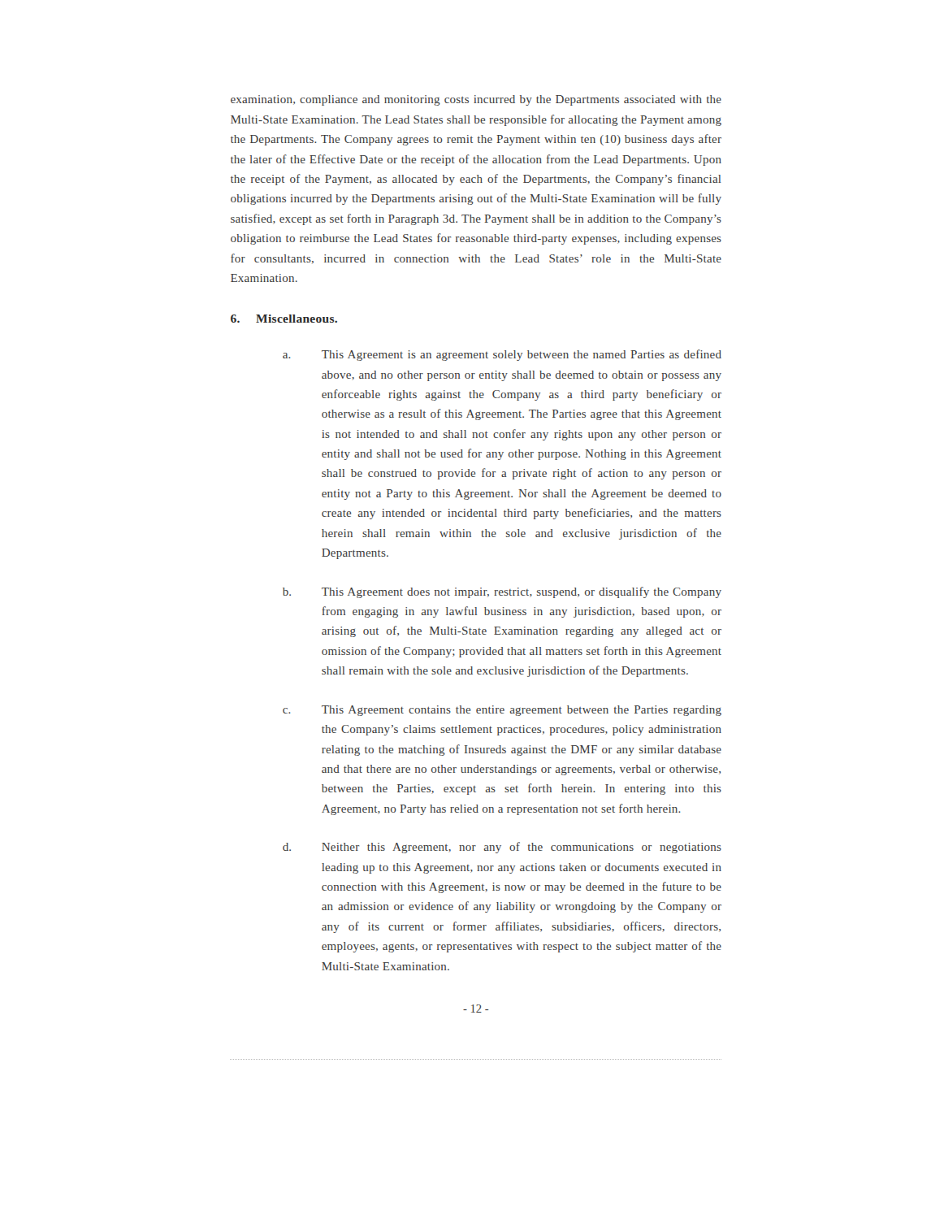examination, compliance and monitoring costs incurred by the Departments associated with the Multi-State Examination. The Lead States shall be responsible for allocating the Payment among the Departments. The Company agrees to remit the Payment within ten (10) business days after the later of the Effective Date or the receipt of the allocation from the Lead Departments. Upon the receipt of the Payment, as allocated by each of the Departments, the Company’s financial obligations incurred by the Departments arising out of the Multi-State Examination will be fully satisfied, except as set forth in Paragraph 3d. The Payment shall be in addition to the Company’s obligation to reimburse the Lead States for reasonable third-party expenses, including expenses for consultants, incurred in connection with the Lead States’ role in the Multi-State Examination.
6. Miscellaneous.
a.
This Agreement is an agreement solely between the named Parties as defined above, and no other person or entity shall be deemed to obtain or possess any enforceable rights against the Company as a third party beneficiary or otherwise as a result of this Agreement. The Parties agree that this Agreement is not intended to and shall not confer any rights upon any other person or entity and shall not be used for any other purpose. Nothing in this Agreement shall be construed to provide for a private right of action to any person or entity not a Party to this Agreement. Nor shall the Agreement be deemed to create any intended or incidental third party beneficiaries, and the matters herein shall remain within the sole and exclusive jurisdiction of the Departments.
b.
This Agreement does not impair, restrict, suspend, or disqualify the Company from engaging in any lawful business in any jurisdiction, based upon, or arising out of, the Multi-State Examination regarding any alleged act or omission of the Company; provided that all matters set forth in this Agreement shall remain with the sole and exclusive jurisdiction of the Departments.
c.
This Agreement contains the entire agreement between the Parties regarding the Company’s claims settlement practices, procedures, policy administration relating to the matching of Insureds against the DMF or any similar database and that there are no other understandings or agreements, verbal or otherwise, between the Parties, except as set forth herein. In entering into this Agreement, no Party has relied on a representation not set forth herein.
d.
Neither this Agreement, nor any of the communications or negotiations leading up to this Agreement, nor any actions taken or documents executed in connection with this Agreement, is now or may be deemed in the future to be an admission or evidence of any liability or wrongdoing by the Company or any of its current or former affiliates, subsidiaries, officers, directors, employees, agents, or representatives with respect to the subject matter of the Multi-State Examination.
- 12 -